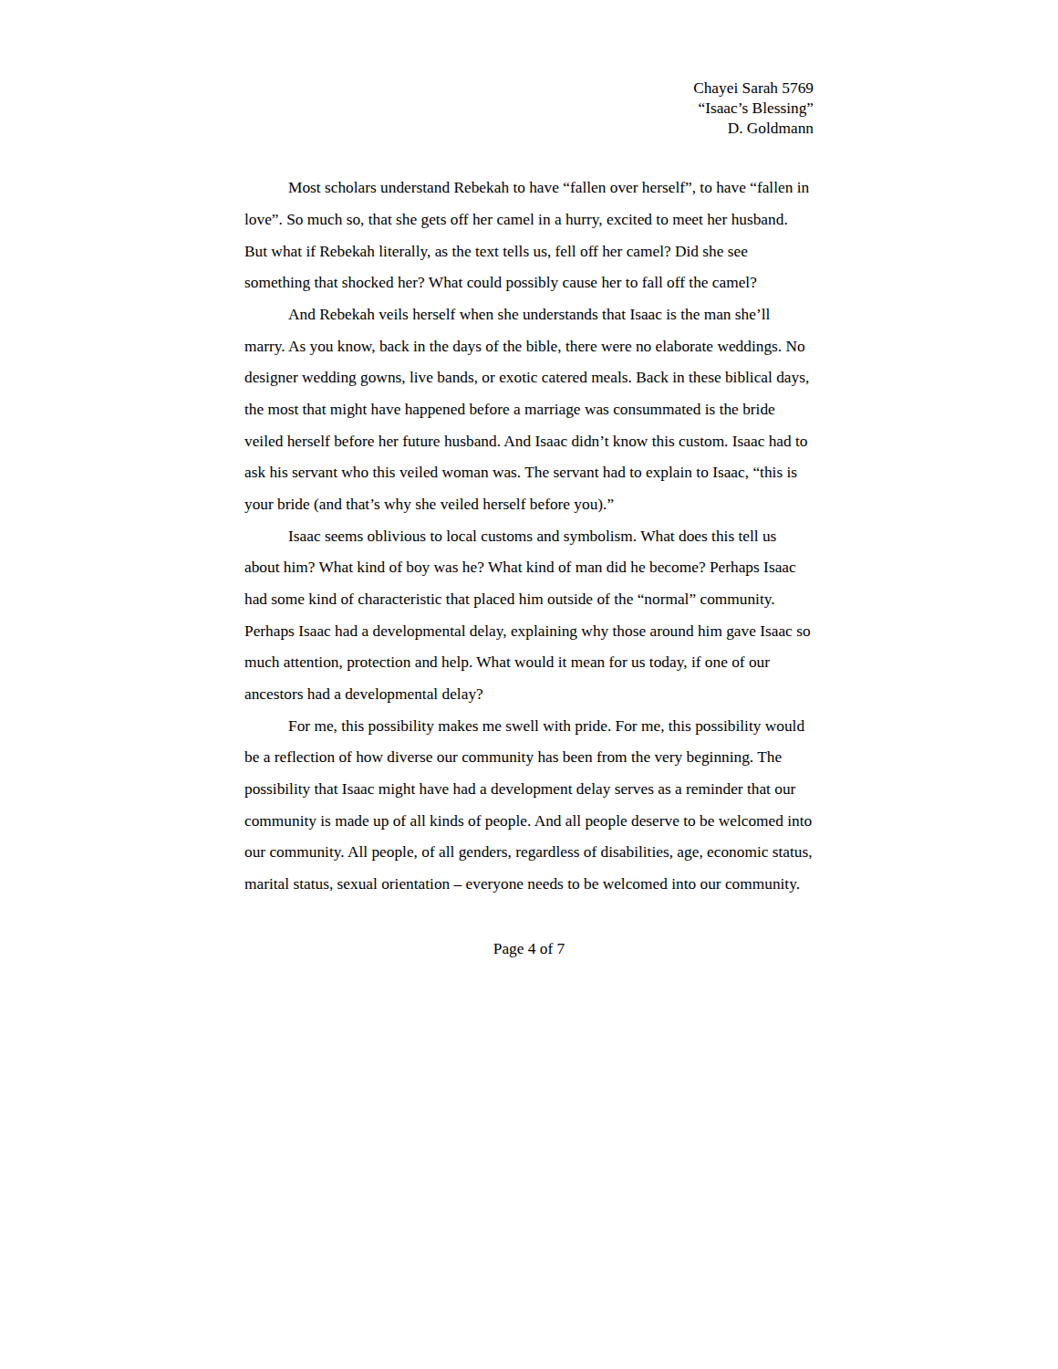Chayei Sarah 5769
“Isaac’s Blessing”
D. Goldmann
Most scholars understand Rebekah to have “fallen over herself”, to have “fallen in love”. So much so, that she gets off her camel in a hurry, excited to meet her husband. But what if Rebekah literally, as the text tells us, fell off her camel? Did she see something that shocked her? What could possibly cause her to fall off the camel?
And Rebekah veils herself when she understands that Isaac is the man she’ll marry. As you know, back in the days of the bible, there were no elaborate weddings. No designer wedding gowns, live bands, or exotic catered meals. Back in these biblical days, the most that might have happened before a marriage was consummated is the bride veiled herself before her future husband. And Isaac didn’t know this custom. Isaac had to ask his servant who this veiled woman was. The servant had to explain to Isaac, “this is your bride (and that’s why she veiled herself before you).”
Isaac seems oblivious to local customs and symbolism. What does this tell us about him? What kind of boy was he? What kind of man did he become? Perhaps Isaac had some kind of characteristic that placed him outside of the “normal” community. Perhaps Isaac had a developmental delay, explaining why those around him gave Isaac so much attention, protection and help. What would it mean for us today, if one of our ancestors had a developmental delay?
For me, this possibility makes me swell with pride. For me, this possibility would be a reflection of how diverse our community has been from the very beginning. The possibility that Isaac might have had a development delay serves as a reminder that our community is made up of all kinds of people. And all people deserve to be welcomed into our community. All people, of all genders, regardless of disabilities, age, economic status, marital status, sexual orientation – everyone needs to be welcomed into our community.
Page 4 of 7